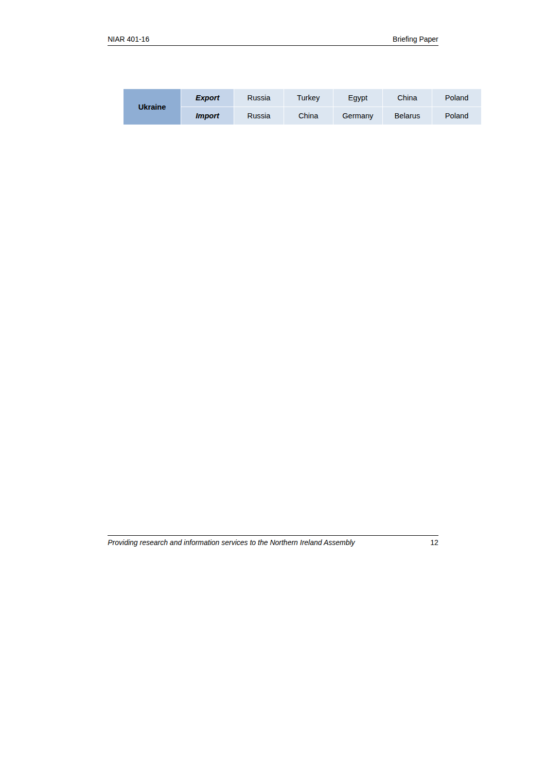NIAR 401-16
Briefing Paper
| Ukraine | Export | Russia | Turkey | Egypt | China | Poland |
| Import | Russia | China | Germany | Belarus | Poland |
Providing research and information services to the Northern Ireland Assembly
12